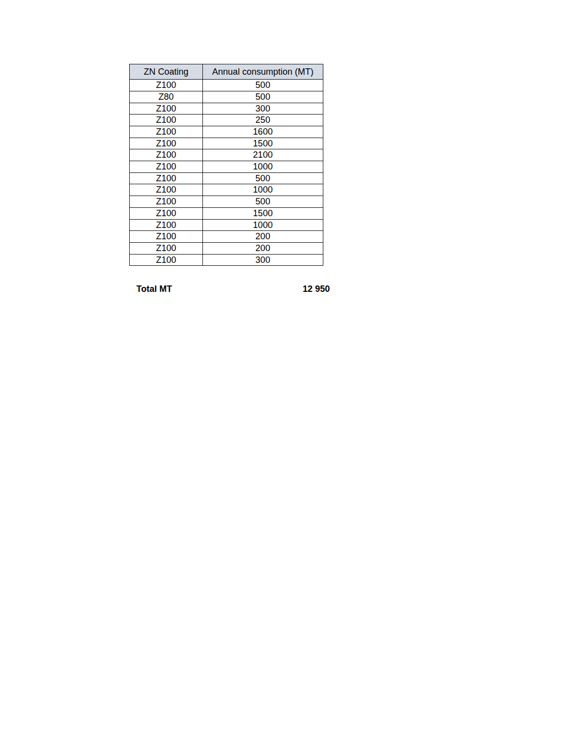| ZN Coating | Annual consumption (MT) |
| --- | --- |
| Z100 | 500 |
| Z80 | 500 |
| Z100 | 300 |
| Z100 | 250 |
| Z100 | 1600 |
| Z100 | 1500 |
| Z100 | 2100 |
| Z100 | 1000 |
| Z100 | 500 |
| Z100 | 1000 |
| Z100 | 500 |
| Z100 | 1500 |
| Z100 | 1000 |
| Z100 | 200 |
| Z100 | 200 |
| Z100 | 300 |
Total MT 12 950